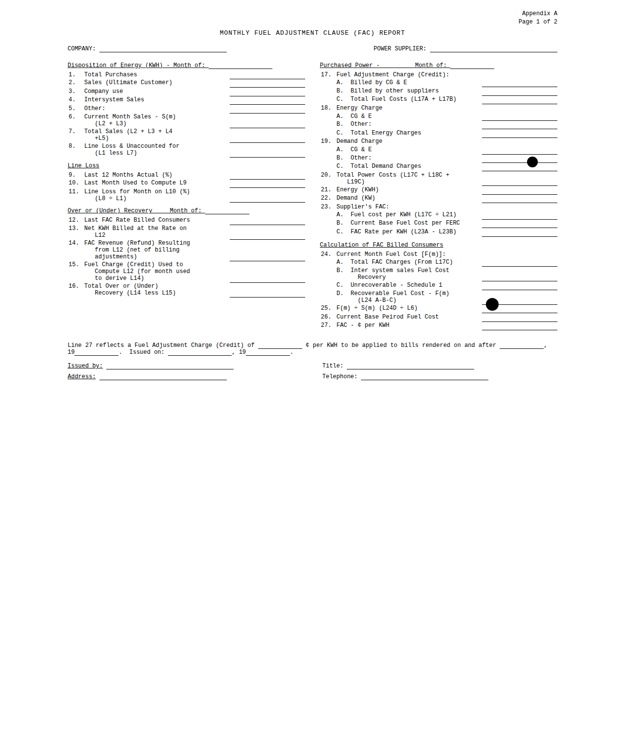Appendix A
Page 1 of 2
MONTHLY FUEL ADJUSTMENT CLAUSE (FAC) REPORT
COMPANY:
POWER SUPPLIER:
Disposition of Energy (KWH) - Month of:
| 1. | Total Purchases | |
| 2. | Sales (Ultimate Customer) | |
| 3. | Company use | |
| 4. | Intersystem Sales | |
| 5. | Other: | |
| 6. | Current Month Sales - S(m) (L2 + L3) | |
| 7. | Total Sales (L2 + L3 + L4 +L5) | |
| 8. | Line Loss & Unaccounted for (L1 less L7) | |
Line Loss
| 9. | Last 12 Months Actual (%) | |
| 10. | Last Month Used to Compute L9 | |
| 11. | Line Loss for Month on L10 (%) (L8 ÷ L1) | |
Over or (Under) Recovery Month of:
| 12. | Last FAC Rate Billed Consumers | |
| 13. | Net KWH Billed at the Rate on L12 | |
| 14. | FAC Revenue (Refund) Resulting from L12 (net of billing adjustments) | |
| 15. | Fuel Charge (Credit) Used to Compute L12 (for month used to derive L14) | |
| 16. | Total Over or (Under) Recovery (L14 less L15) | |
Purchased Power - Month of:
| 17. | Fuel Adjustment Charge (Credit): | |
| | A. Billed by CG & E | |
| | B. Billed by other suppliers | |
| | C. Total Fuel Costs (L17A + L17B) | |
| 18. | Energy Charge | |
| | A. CG & E | |
| | B. Other: | |
| | C. Total Energy Charges | |
| 19. | Demand Charge | |
| | A. CG & E | |
| | B. Other: | |
| | C. Total Demand Charges | |
| 20. | Total Power Costs (L17C + L18C + L19C) | |
| 21. | Energy (KWH) | |
| 22. | Demand (KW) | |
| 23. | Supplier's FAC: | |
| | A. Fuel cost per KWH (L17C ÷ L21) | |
| | B. Current Base Fuel Cost per FERC | |
| | C. FAC Rate per KWH (L23A - L23B) | |
Calculation of FAC Billed Consumers
| 24. | Current Month Fuel Cost [F(m)]: | |
| | A. Total FAC Charges (From L17C) | |
| | B. Inter system sales Fuel Cost Recovery | |
| | C. Unrecoverable - Schedule 1 | |
| | D. Recoverable Fuel Cost - F(m) (L24 A-B-C) | |
| 25. | F(m) ÷ S(m) (L24D ÷ L6) | |
| 26. | Current Base Peirod Fuel Cost | |
| 27. | FAC - ¢ per KWH | |
Line 27 reflects a Fuel Adjustment Charge (Credit) of ¢ per KWH to be applied to bills rendered on and after , 19 . Issued on: , 19 .
Issued by:
Address:
Title:
Telephone: